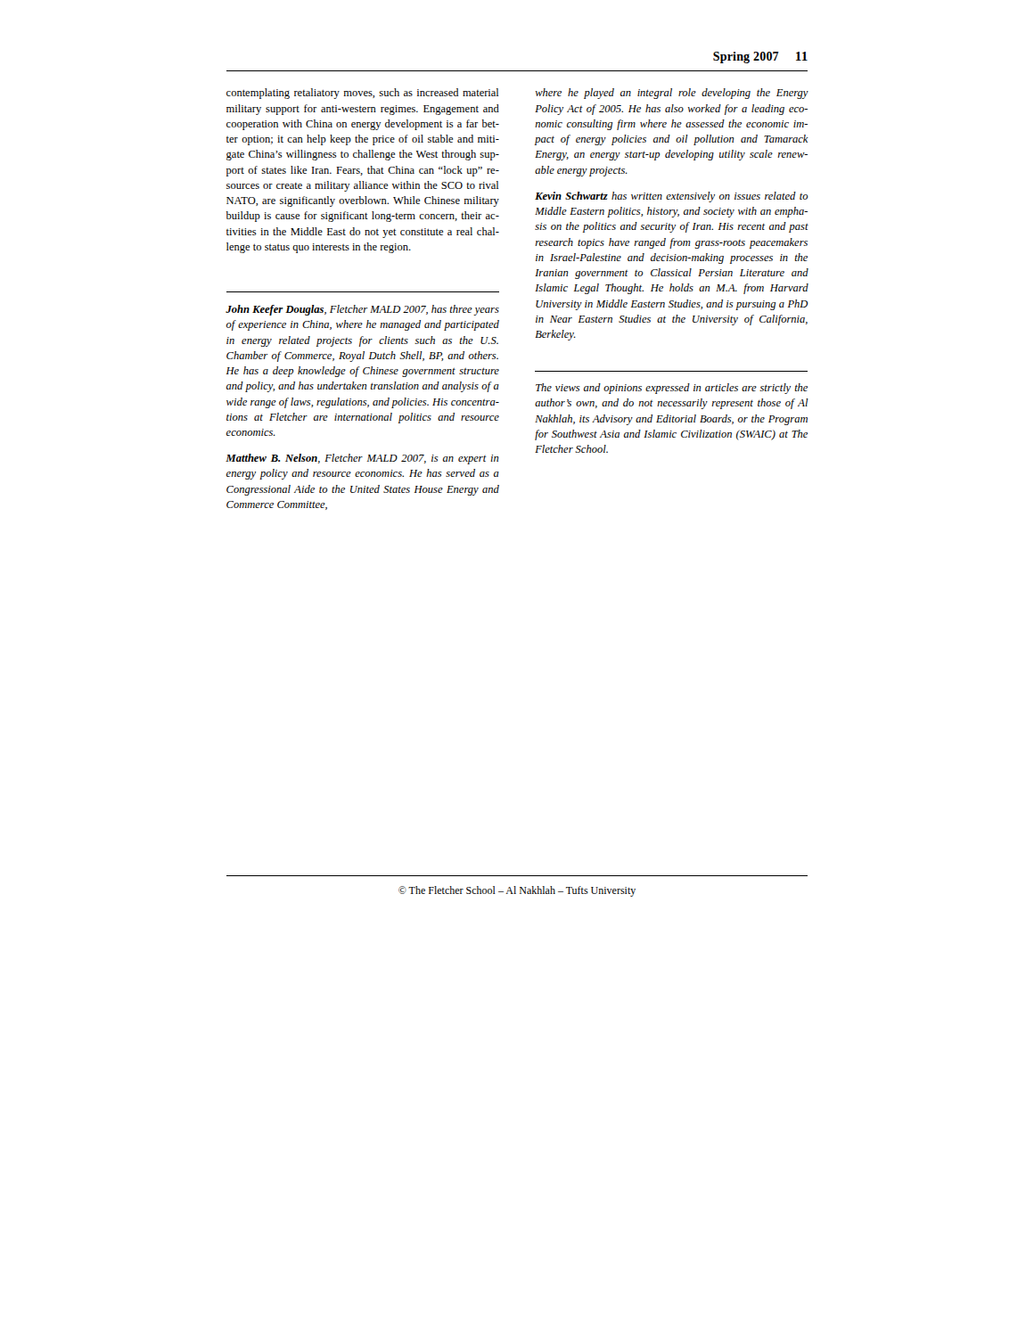Spring 200711
contemplating retaliatory moves, such as increased material military support for anti-western regimes. Engagement and cooperation with China on energy development is a far better option; it can help keep the price of oil stable and mitigate China’s willingness to challenge the West through support of states like Iran. Fears, that China can “lock up” resources or create a military alliance within the SCO to rival NATO, are significantly overblown. While Chinese military buildup is cause for significant long-term concern, their activities in the Middle East do not yet constitute a real challenge to status quo interests in the region.
John Keefer Douglas, Fletcher MALD 2007, has three years of experience in China, where he managed and participated in energy related projects for clients such as the U.S. Chamber of Commerce, Royal Dutch Shell, BP, and others. He has a deep knowledge of Chinese government structure and policy, and has undertaken translation and analysis of a wide range of laws, regulations, and policies. His concentrations at Fletcher are international politics and resource economics.
Matthew B. Nelson, Fletcher MALD 2007, is an expert in energy policy and resource economics. He has served as a Congressional Aide to the United States House Energy and Commerce Committee,
where he played an integral role developing the Energy Policy Act of 2005. He has also worked for a leading economic consulting firm where he assessed the economic impact of energy policies and oil pollution and Tamarack Energy, an energy start-up developing utility scale renewable energy projects.
Kevin Schwartz has written extensively on issues related to Middle Eastern politics, history, and society with an emphasis on the politics and security of Iran. His recent and past research topics have ranged from grass-roots peacemakers in Israel-Palestine and decision-making processes in the Iranian government to Classical Persian Literature and Islamic Legal Thought. He holds an M.A. from Harvard University in Middle Eastern Studies, and is pursuing a PhD in Near Eastern Studies at the University of California, Berkeley.
The views and opinions expressed in articles are strictly the author’s own, and do not necessarily represent those of Al Nakhlah, its Advisory and Editorial Boards, or the Program for Southwest Asia and Islamic Civilization (SWAIC) at The Fletcher School.
© The Fletcher School – Al Nakhlah – Tufts University